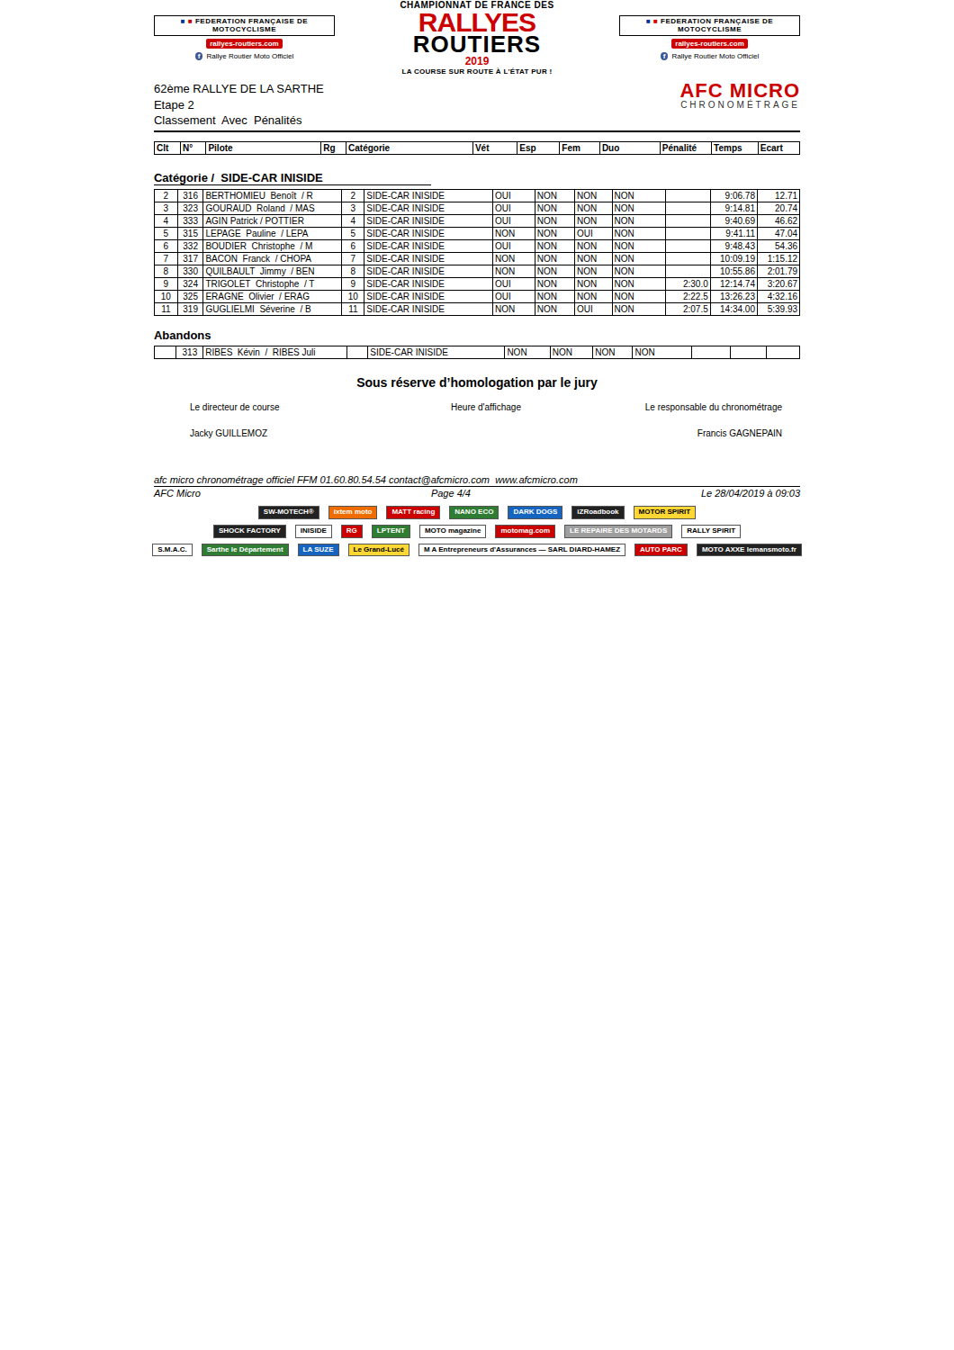■ ■ FEDERATION FRANÇAISE DE MOTOCYCLISME
rallyes-routiers.com
f Rallye Routier Moto Officiel
CHAMPIONNAT DE FRANCE DES
RALLYES
ROUTIERS
2019
LA COURSE SUR ROUTE À L'ÉTAT PUR !
■ ■ FEDERATION FRANÇAISE DE MOTOCYCLISME
rallyes-routiers.com
f Rallye Routier Moto Officiel
62ème RALLYE DE LA SARTHE
Etape 2
Classement Avec Pénalités
AFC MICRO
CHRONOMÉTRAGE
| Clt | N° | Pilote | Rg | Catégorie | Vét | Esp | Fem | Duo | Pénalité | Temps | Ecart |
| --- | --- | --- | --- | --- | --- | --- | --- | --- | --- | --- | --- |
Catégorie / SIDE-CAR INISIDE
| 2 | 316 | BERTHOMIEU Benoît / R | 2 | SIDE-CAR INISIDE | OUI | NON | NON | NON | | 9:06.78 | 12.71 |
| 3 | 323 | GOURAUD Roland / MAS | 3 | SIDE-CAR INISIDE | OUI | NON | NON | NON | | 9:14.81 | 20.74 |
| 4 | 333 | AGIN Patrick / POTTIER | 4 | SIDE-CAR INISIDE | OUI | NON | NON | NON | | 9:40.69 | 46.62 |
| 5 | 315 | LEPAGE Pauline / LEPA | 5 | SIDE-CAR INISIDE | NON | NON | OUI | NON | | 9:41.11 | 47.04 |
| 6 | 332 | BOUDIER Christophe / M | 6 | SIDE-CAR INISIDE | OUI | NON | NON | NON | | 9:48.43 | 54.36 |
| 7 | 317 | BACON Franck / CHOPA | 7 | SIDE-CAR INISIDE | NON | NON | NON | NON | | 10:09.19 | 1:15.12 |
| 8 | 330 | QUILBAULT Jimmy / BEN | 8 | SIDE-CAR INISIDE | NON | NON | NON | NON | | 10:55.86 | 2:01.79 |
| 9 | 324 | TRIGOLET Christophe / T | 9 | SIDE-CAR INISIDE | OUI | NON | NON | NON | 2:30.0 | 12:14.74 | 3:20.67 |
| 10 | 325 | ERAGNE Olivier / ERAG | 10 | SIDE-CAR INISIDE | OUI | NON | NON | NON | 2:22.5 | 13:26.23 | 4:32.16 |
| 11 | 319 | GUGLIELMI Séverine / B | 11 | SIDE-CAR INISIDE | NON | NON | OUI | NON | 2:07.5 | 14:34.00 | 5:39.93 |
Abandons
| | 313 | RIBES Kévin / RIBES Juli | | SIDE-CAR INISIDE | NON | NON | NON | NON | | | |
Sous réserve d’homologation par le jury
Le directeur de course
Heure d'affichage
Le responsable du chronométrage
Jacky GUILLEMOZ
Francis GAGNEPAIN
afc micro chronométrage officiel FFM 01.60.80.54.54 contact@afcmicro.com www.afcmicro.com
AFC Micro
Page 4/4
Le 28/04/2019 à 09:03
SW-MOTECH® ixtem moto MATT racing NANO ECO DARK DOGS iZRoadbook MOTOR SPIRIT
SHOCK FACTORY INISIDE RG LPTENT MOTO magazine motomag.com LE REPAIRE DES MOTARDS RALLY SPIRIT
S.M.A.C. Sarthe le Département LA SUZE Le Grand-Lucé M A Entrepreneurs d'Assurances — SARL DIARD-HAMEZ AUTO PARC MOTO AXXE lemansmoto.fr